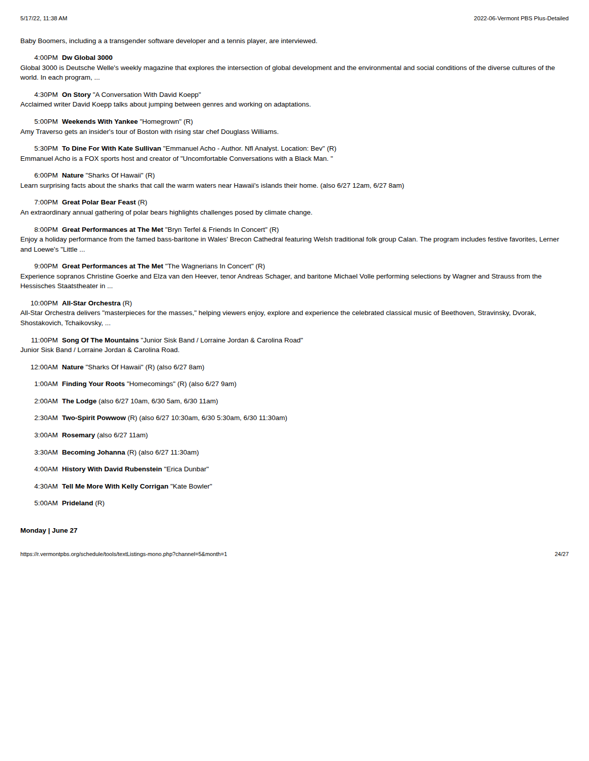5/17/22, 11:38 AM 2022-06-Vermont PBS Plus-Detailed
Baby Boomers, including a a transgender software developer and a tennis player, are interviewed.
4:00PM Dw Global 3000
Global 3000 is Deutsche Welle's weekly magazine that explores the intersection of global development and the environmental and social conditions of the diverse cultures of the world. In each program, ...
4:30PM On Story "A Conversation With David Koepp"
Acclaimed writer David Koepp talks about jumping between genres and working on adaptations.
5:00PM Weekends With Yankee "Homegrown" (R)
Amy Traverso gets an insider's tour of Boston with rising star chef Douglass Williams.
5:30PM To Dine For With Kate Sullivan "Emmanuel Acho - Author. Nfl Analyst. Location: Bev" (R)
Emmanuel Acho is a FOX sports host and creator of "Uncomfortable Conversations with a Black Man. "
6:00PM Nature "Sharks Of Hawaii" (R)
Learn surprising facts about the sharks that call the warm waters near Hawaii's islands their home. (also 6/27 12am, 6/27 8am)
7:00PM Great Polar Bear Feast (R)
An extraordinary annual gathering of polar bears highlights challenges posed by climate change.
8:00PM Great Performances at The Met "Bryn Terfel & Friends In Concert" (R)
Enjoy a holiday performance from the famed bass-baritone in Wales' Brecon Cathedral featuring Welsh traditional folk group Calan. The program includes festive favorites, Lerner and Loewe's "Little ...
9:00PM Great Performances at The Met "The Wagnerians In Concert" (R)
Experience sopranos Christine Goerke and Elza van den Heever, tenor Andreas Schager, and baritone Michael Volle performing selections by Wagner and Strauss from the Hessisches Staatstheater in ...
10:00PM All-Star Orchestra (R)
All-Star Orchestra delivers "masterpieces for the masses," helping viewers enjoy, explore and experience the celebrated classical music of Beethoven, Stravinsky, Dvorak, Shostakovich, Tchaikovsky, ...
11:00PM Song Of The Mountains "Junior Sisk Band / Lorraine Jordan & Carolina Road"
Junior Sisk Band / Lorraine Jordan & Carolina Road.
12:00AM Nature "Sharks Of Hawaii" (R) (also 6/27 8am)
1:00AM Finding Your Roots "Homecomings" (R) (also 6/27 9am)
2:00AM The Lodge (also 6/27 10am, 6/30 5am, 6/30 11am)
2:30AM Two-Spirit Powwow (R) (also 6/27 10:30am, 6/30 5:30am, 6/30 11:30am)
3:00AM Rosemary (also 6/27 11am)
3:30AM Becoming Johanna (R) (also 6/27 11:30am)
4:00AM History With David Rubenstein "Erica Dunbar"
4:30AM Tell Me More With Kelly Corrigan "Kate Bowler"
5:00AM Prideland (R)
Monday | June 27
https://r.vermontpbs.org/schedule/tools/textListings-mono.php?channel=5&month=1 24/27